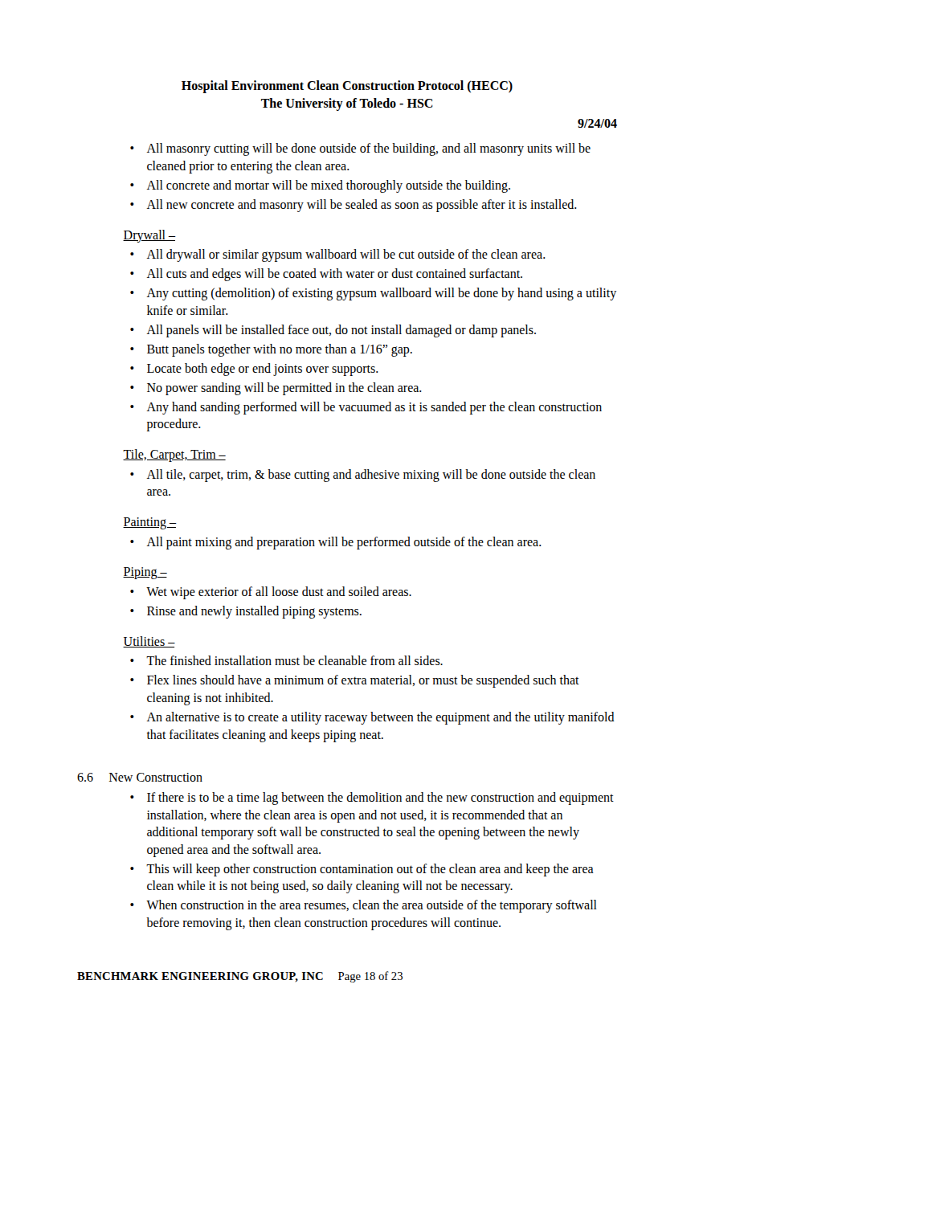Hospital Environment Clean Construction Protocol (HECC) The University of Toledo - HSC
9/24/04
All masonry cutting will be done outside of the building, and all masonry units will be cleaned prior to entering the clean area.
All concrete and mortar will be mixed thoroughly outside the building.
All new concrete and masonry will be sealed as soon as possible after it is installed.
Drywall –
All drywall or similar gypsum wallboard will be cut outside of the clean area.
All cuts and edges will be coated with water or dust contained surfactant.
Any cutting (demolition) of existing gypsum wallboard will be done by hand using a utility knife or similar.
All panels will be installed face out, do not install damaged or damp panels.
Butt panels together with no more than a 1/16” gap.
Locate both edge or end joints over supports.
No power sanding will be permitted in the clean area.
Any hand sanding performed will be vacuumed as it is sanded per the clean construction procedure.
Tile, Carpet, Trim –
All tile, carpet, trim, & base cutting and adhesive mixing will be done outside the clean area.
Painting –
All paint mixing and preparation will be performed outside of the clean area.
Piping –
Wet wipe exterior of all loose dust and soiled areas.
Rinse and newly installed piping systems.
Utilities –
The finished installation must be cleanable from all sides.
Flex lines should have a minimum of extra material, or must be suspended such that cleaning is not inhibited.
An alternative is to create a utility raceway between the equipment and the utility manifold that facilitates cleaning and keeps piping neat.
6.6 New Construction
If there is to be a time lag between the demolition and the new construction and equipment installation, where the clean area is open and not used, it is recommended that an additional temporary soft wall be constructed to seal the opening between the newly opened area and the softwall area.
This will keep other construction contamination out of the clean area and keep the area clean while it is not being used, so daily cleaning will not be necessary.
When construction in the area resumes, clean the area outside of the temporary softwall before removing it, then clean construction procedures will continue.
BENCHMARK ENGINEERING GROUP, INC Page 18 of 23